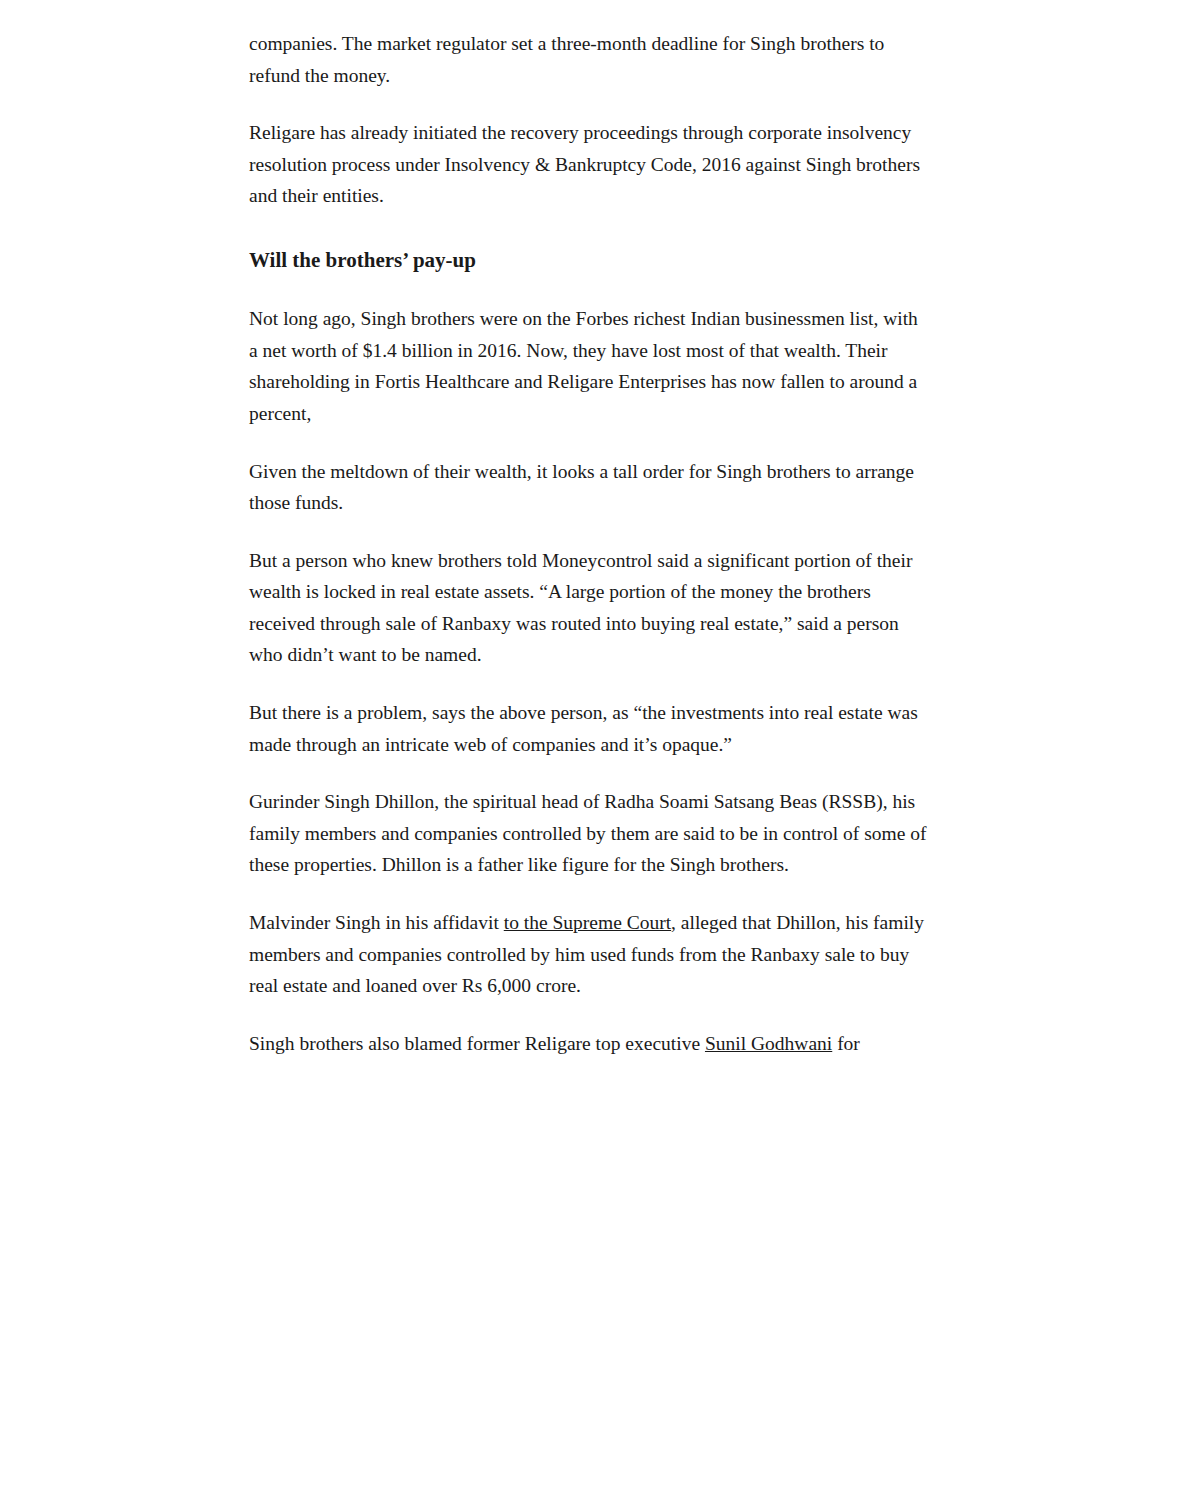companies. The market regulator set a three-month deadline for Singh brothers to refund the money.
Religare has already initiated the recovery proceedings through corporate insolvency resolution process under Insolvency & Bankruptcy Code, 2016 against Singh brothers and their entities.
Will the brothers’ pay-up
Not long ago, Singh brothers were on the Forbes richest Indian businessmen list, with a net worth of $1.4 billion in 2016. Now, they have lost most of that wealth. Their shareholding in Fortis Healthcare and Religare Enterprises has now fallen to around a percent,
Given the meltdown of their wealth, it looks a tall order for Singh brothers to arrange those funds.
But a person who knew brothers told Moneycontrol said a significant portion of their wealth is locked in real estate assets. “A large portion of the money the brothers received through sale of Ranbaxy was routed into buying real estate,” said a person who didn’t want to be named.
But there is a problem, says the above person, as “the investments into real estate was made through an intricate web of companies and it’s opaque.”
Gurinder Singh Dhillon, the spiritual head of Radha Soami Satsang Beas (RSSB), his family members and companies controlled by them are said to be in control of some of these properties. Dhillon is a father like figure for the Singh brothers.
Malvinder Singh in his affidavit to the Supreme Court, alleged that Dhillon, his family members and companies controlled by him used funds from the Ranbaxy sale to buy real estate and loaned over Rs 6,000 crore.
Singh brothers also blamed former Religare top executive Sunil Godhwani for